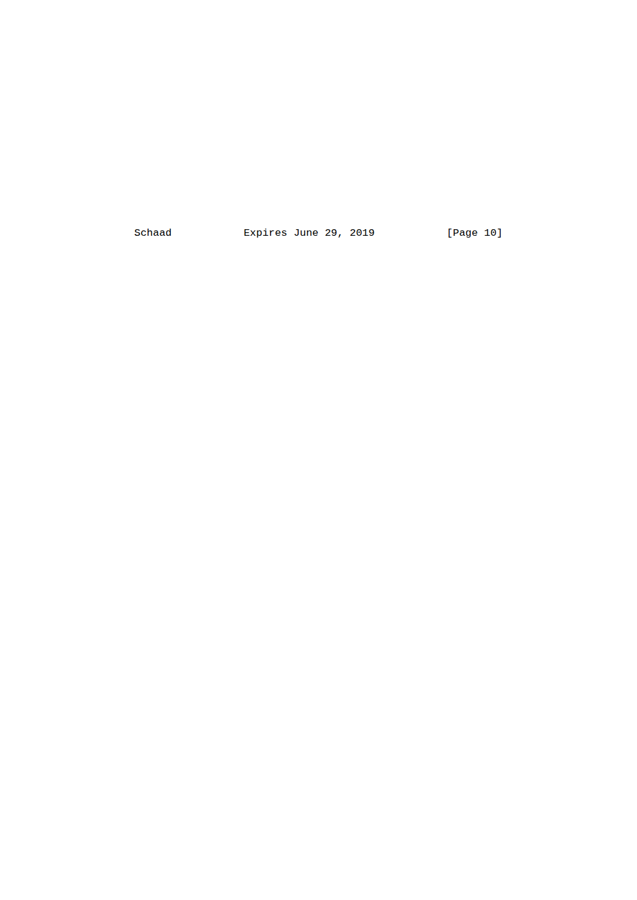Schaad Expires June 29, 2019 [Page 10]